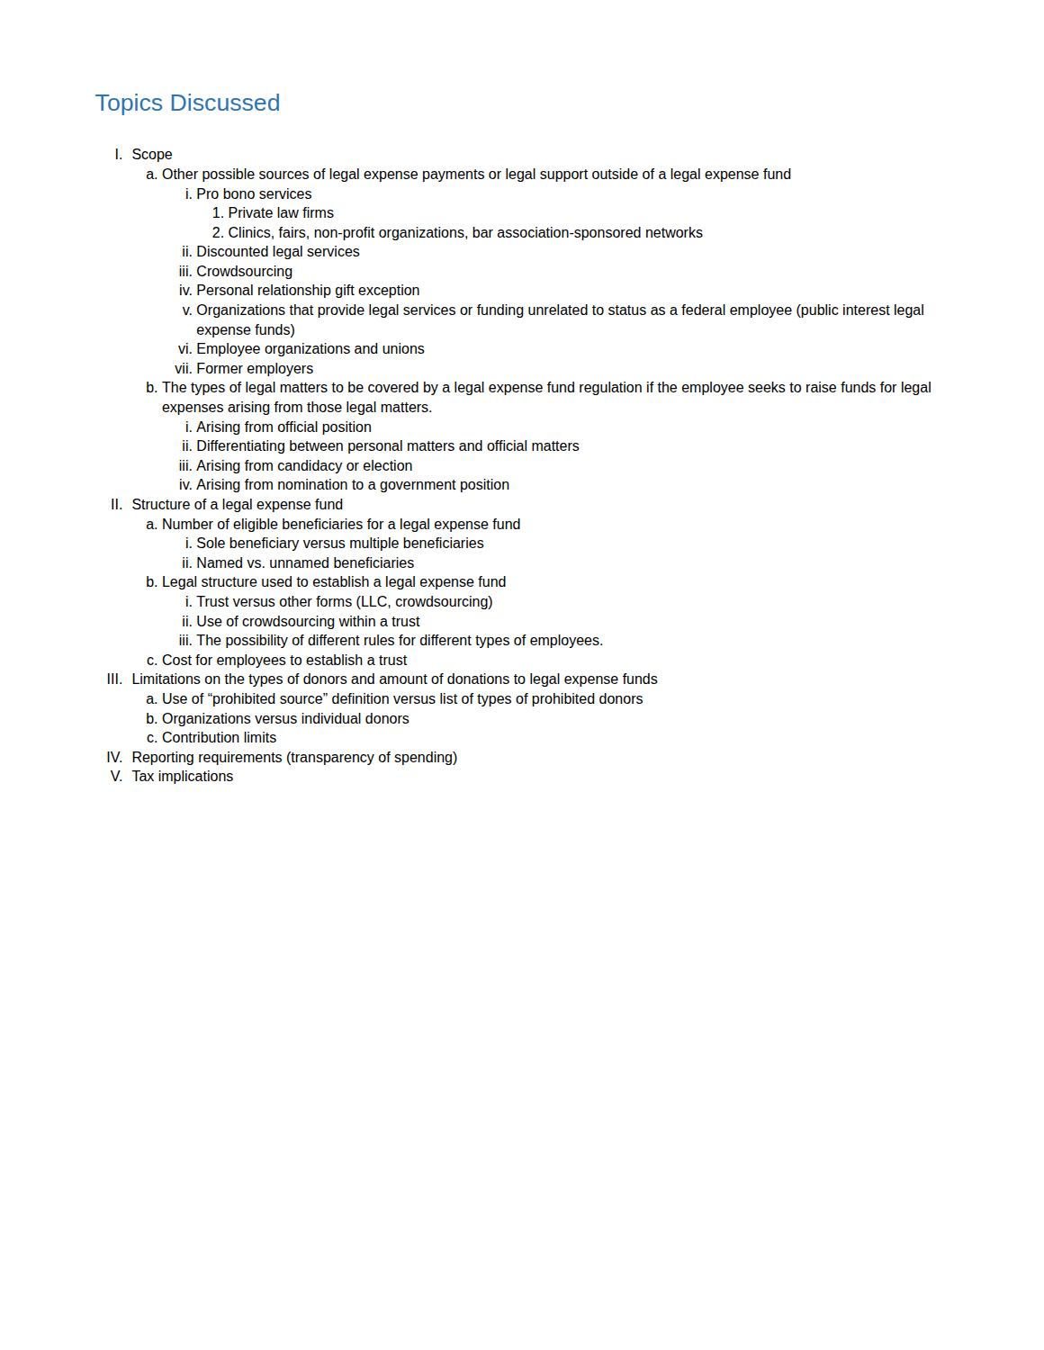Topics Discussed
Scope
Other possible sources of legal expense payments or legal support outside of a legal expense fund
Pro bono services
Private law firms
Clinics, fairs, non-profit organizations, bar association-sponsored networks
Discounted legal services
Crowdsourcing
Personal relationship gift exception
Organizations that provide legal services or funding unrelated to status as a federal employee (public interest legal expense funds)
Employee organizations and unions
Former employers
The types of legal matters to be covered by a legal expense fund regulation if the employee seeks to raise funds for legal expenses arising from those legal matters.
Arising from official position
Differentiating between personal matters and official matters
Arising from candidacy or election
Arising from nomination to a government position
Structure of a legal expense fund
Number of eligible beneficiaries for a legal expense fund
Sole beneficiary versus multiple beneficiaries
Named vs. unnamed beneficiaries
Legal structure used to establish a legal expense fund
Trust versus other forms (LLC, crowdsourcing)
Use of crowdsourcing within a trust
The possibility of different rules for different types of employees.
Cost for employees to establish a trust
Limitations on the types of donors and amount of donations to legal expense funds
Use of “prohibited source” definition versus list of types of prohibited donors
Organizations versus individual donors
Contribution limits
Reporting requirements (transparency of spending)
Tax implications